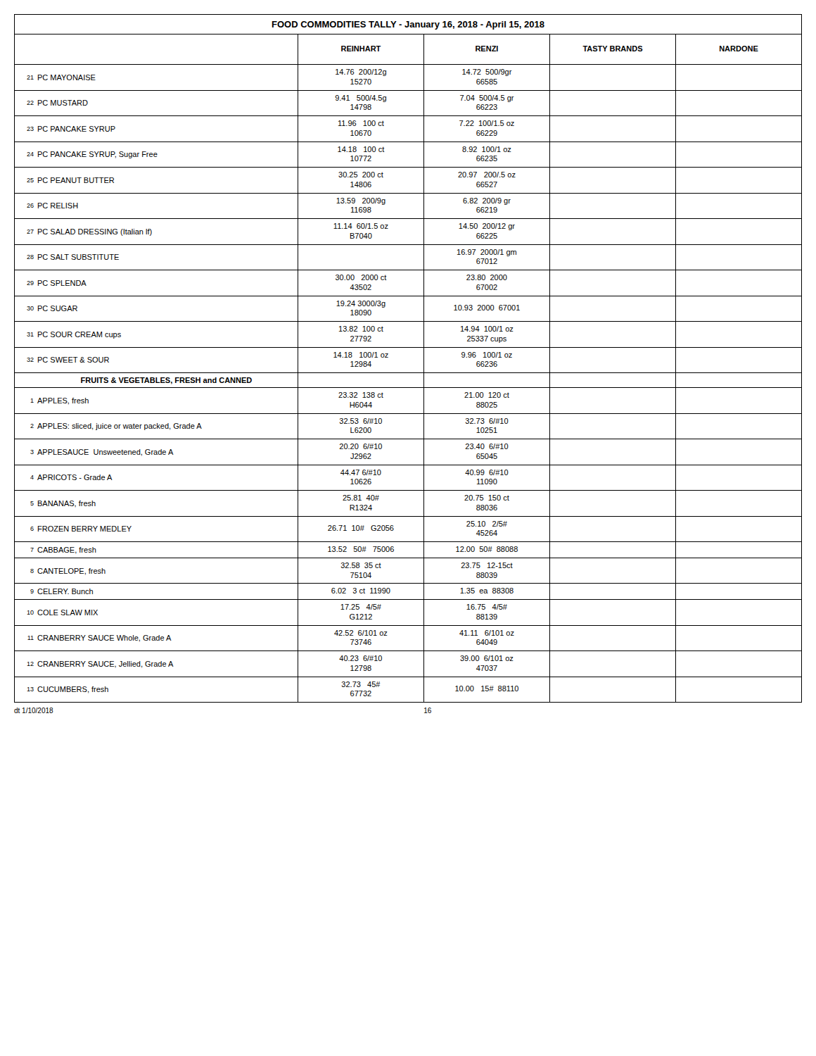FOOD COMMODITIES TALLY - January 16, 2018 - April 15, 2018
| | | REINHART | RENZI | TASTY BRANDS | NARDONE |
| --- | --- | --- | --- | --- | --- |
| 21 | PC MAYONAISE | 14.76 200/12g 15270 | 14.72 500/9gr 66585 | | |
| 22 | PC MUSTARD | 9.41 500/4.5g 14798 | 7.04 500/4.5 gr 66223 | | |
| 23 | PC PANCAKE SYRUP | 11.96 100 ct 10670 | 7.22 100/1.5 oz 66229 | | |
| 24 | PC PANCAKE SYRUP, Sugar Free | 14.18 100 ct 10772 | 8.92 100/1 oz 66235 | | |
| 25 | PC PEANUT BUTTER | 30.25 200 ct 14806 | 20.97 200/.5 oz 66527 | | |
| 26 | PC RELISH | 13.59 200/9g 11698 | 6.82 200/9 gr 66219 | | |
| 27 | PC SALAD DRESSING (Italian lf) | 11.14 60/1.5 oz B7040 | 14.50 200/12 gr 66225 | | |
| 28 | PC SALT SUBSTITUTE | | 16.97 2000/1 gm 67012 | | |
| 29 | PC SPLENDA | 30.00 2000 ct 43502 | 23.80 2000 67002 | | |
| 30 | PC SUGAR | 19.24 3000/3g 18090 | 10.93 2000 67001 | | |
| 31 | PC SOUR CREAM cups | 13.82 100 ct 27792 | 14.94 100/1 oz 25337 cups | | |
| 32 | PC SWEET & SOUR | 14.18 100/1 oz 12984 | 9.96 100/1 oz 66236 | | |
| | FRUITS & VEGETABLES, FRESH and CANNED | | | | |
| 1 | APPLES, fresh | 23.32 138 ct H6044 | 21.00 120 ct 88025 | | |
| 2 | APPLES: sliced, juice or water packed, Grade A | 32.53 6/#10 L6200 | 32.73 6/#10 10251 | | |
| 3 | APPLESAUCE Unsweetened, Grade A | 20.20 6/#10 J2962 | 23.40 6/#10 65045 | | |
| 4 | APRICOTS - Grade A | 44.47 6/#10 10626 | 40.99 6/#10 11090 | | |
| 5 | BANANAS, fresh | 25.81 40# R1324 | 20.75 150 ct 88036 | | |
| 6 | FROZEN BERRY MEDLEY | 26.71 10# G2056 | 25.10 2/5# 45264 | | |
| 7 | CABBAGE, fresh | 13.52 50# 75006 | 12.00 50# 88088 | | |
| 8 | CANTELOPE, fresh | 32.58 35 ct 75104 | 23.75 12-15ct 88039 | | |
| 9 | CELERY. Bunch | 6.02 3 ct 11990 | 1.35 ea 88308 | | |
| 10 | COLE SLAW MIX | 17.25 4/5# G1212 | 16.75 4/5# 88139 | | |
| 11 | CRANBERRY SAUCE Whole, Grade A | 42.52 6/101 oz 73746 | 41.11 6/101 oz 64049 | | |
| 12 | CRANBERRY SAUCE, Jellied, Grade A | 40.23 6/#10 12798 | 39.00 6/101 oz 47037 | | |
| 13 | CUCUMBERS, fresh | 32.73 45# 67732 | 10.00 15# 88110 | | |
dt 1/10/2018 16